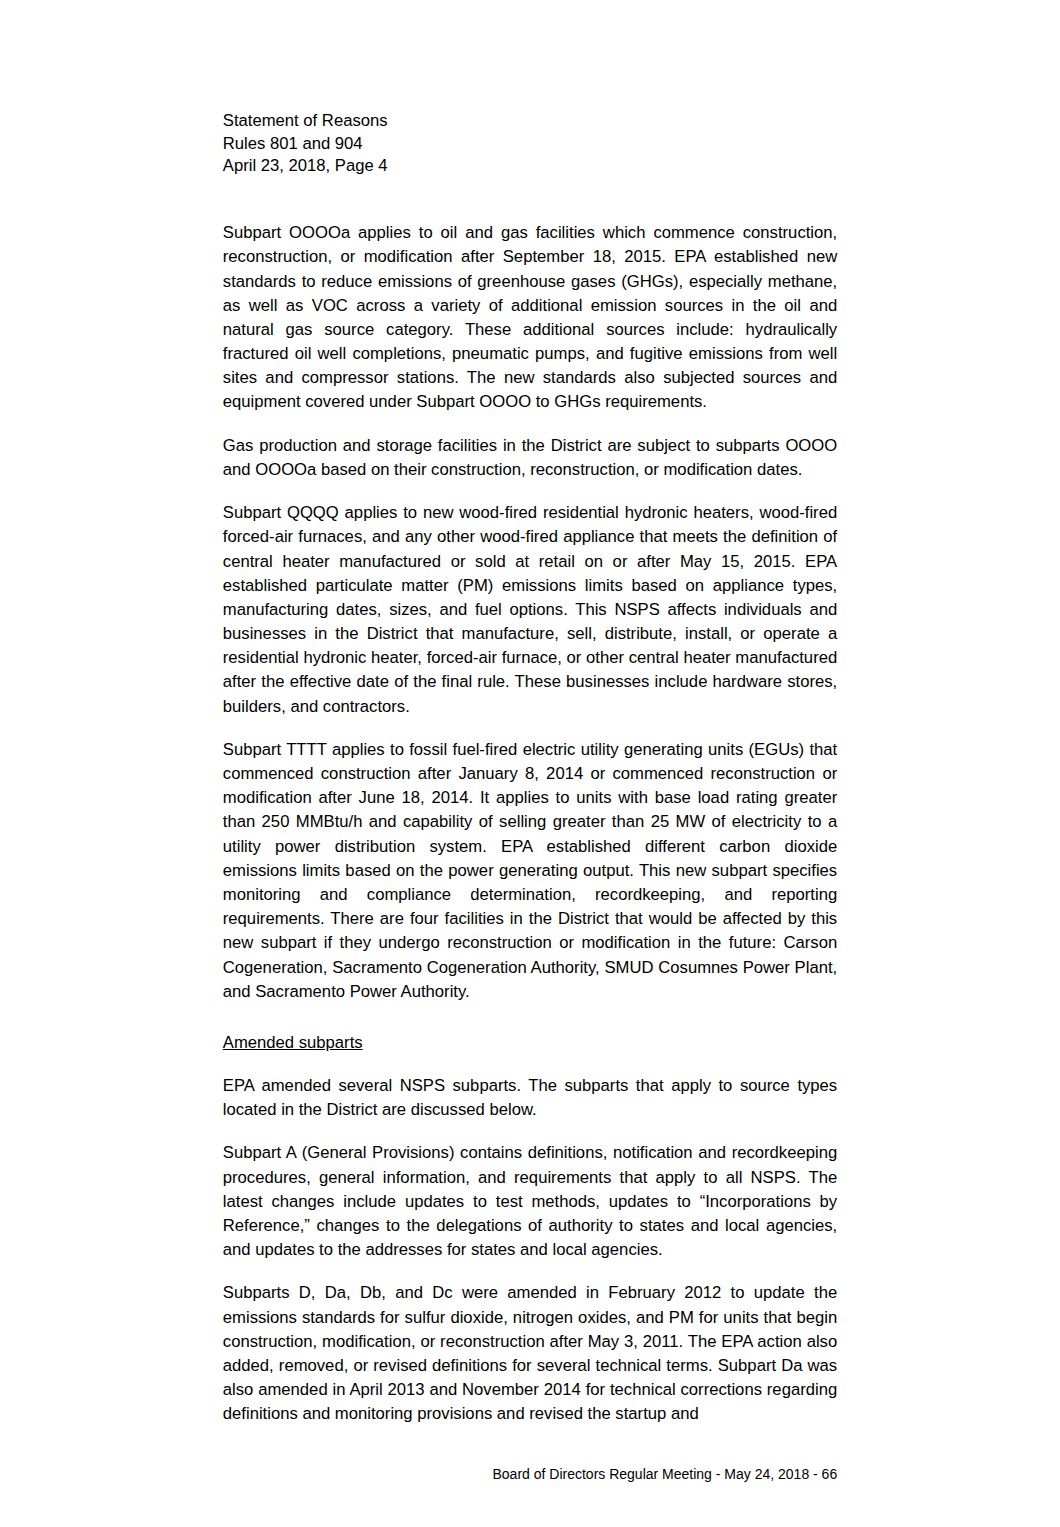Statement of Reasons
Rules 801 and 904
April 23, 2018, Page 4
Subpart OOOOa applies to oil and gas facilities which commence construction, reconstruction, or modification after September 18, 2015. EPA established new standards to reduce emissions of greenhouse gases (GHGs), especially methane, as well as VOC across a variety of additional emission sources in the oil and natural gas source category. These additional sources include: hydraulically fractured oil well completions, pneumatic pumps, and fugitive emissions from well sites and compressor stations. The new standards also subjected sources and equipment covered under Subpart OOOO to GHGs requirements.
Gas production and storage facilities in the District are subject to subparts OOOO and OOOOa based on their construction, reconstruction, or modification dates.
Subpart QQQQ applies to new wood-fired residential hydronic heaters, wood-fired forced-air furnaces, and any other wood-fired appliance that meets the definition of central heater manufactured or sold at retail on or after May 15, 2015. EPA established particulate matter (PM) emissions limits based on appliance types, manufacturing dates, sizes, and fuel options. This NSPS affects individuals and businesses in the District that manufacture, sell, distribute, install, or operate a residential hydronic heater, forced-air furnace, or other central heater manufactured after the effective date of the final rule. These businesses include hardware stores, builders, and contractors.
Subpart TTTT applies to fossil fuel-fired electric utility generating units (EGUs) that commenced construction after January 8, 2014 or commenced reconstruction or modification after June 18, 2014. It applies to units with base load rating greater than 250 MMBtu/h and capability of selling greater than 25 MW of electricity to a utility power distribution system. EPA established different carbon dioxide emissions limits based on the power generating output. This new subpart specifies monitoring and compliance determination, recordkeeping, and reporting requirements. There are four facilities in the District that would be affected by this new subpart if they undergo reconstruction or modification in the future: Carson Cogeneration, Sacramento Cogeneration Authority, SMUD Cosumnes Power Plant, and Sacramento Power Authority.
Amended subparts
EPA amended several NSPS subparts. The subparts that apply to source types located in the District are discussed below.
Subpart A (General Provisions) contains definitions, notification and recordkeeping procedures, general information, and requirements that apply to all NSPS. The latest changes include updates to test methods, updates to “Incorporations by Reference,” changes to the delegations of authority to states and local agencies, and updates to the addresses for states and local agencies.
Subparts D, Da, Db, and Dc were amended in February 2012 to update the emissions standards for sulfur dioxide, nitrogen oxides, and PM for units that begin construction, modification, or reconstruction after May 3, 2011. The EPA action also added, removed, or revised definitions for several technical terms. Subpart Da was also amended in April 2013 and November 2014 for technical corrections regarding definitions and monitoring provisions and revised the startup and
Board of Directors Regular Meeting - May 24, 2018 - 66